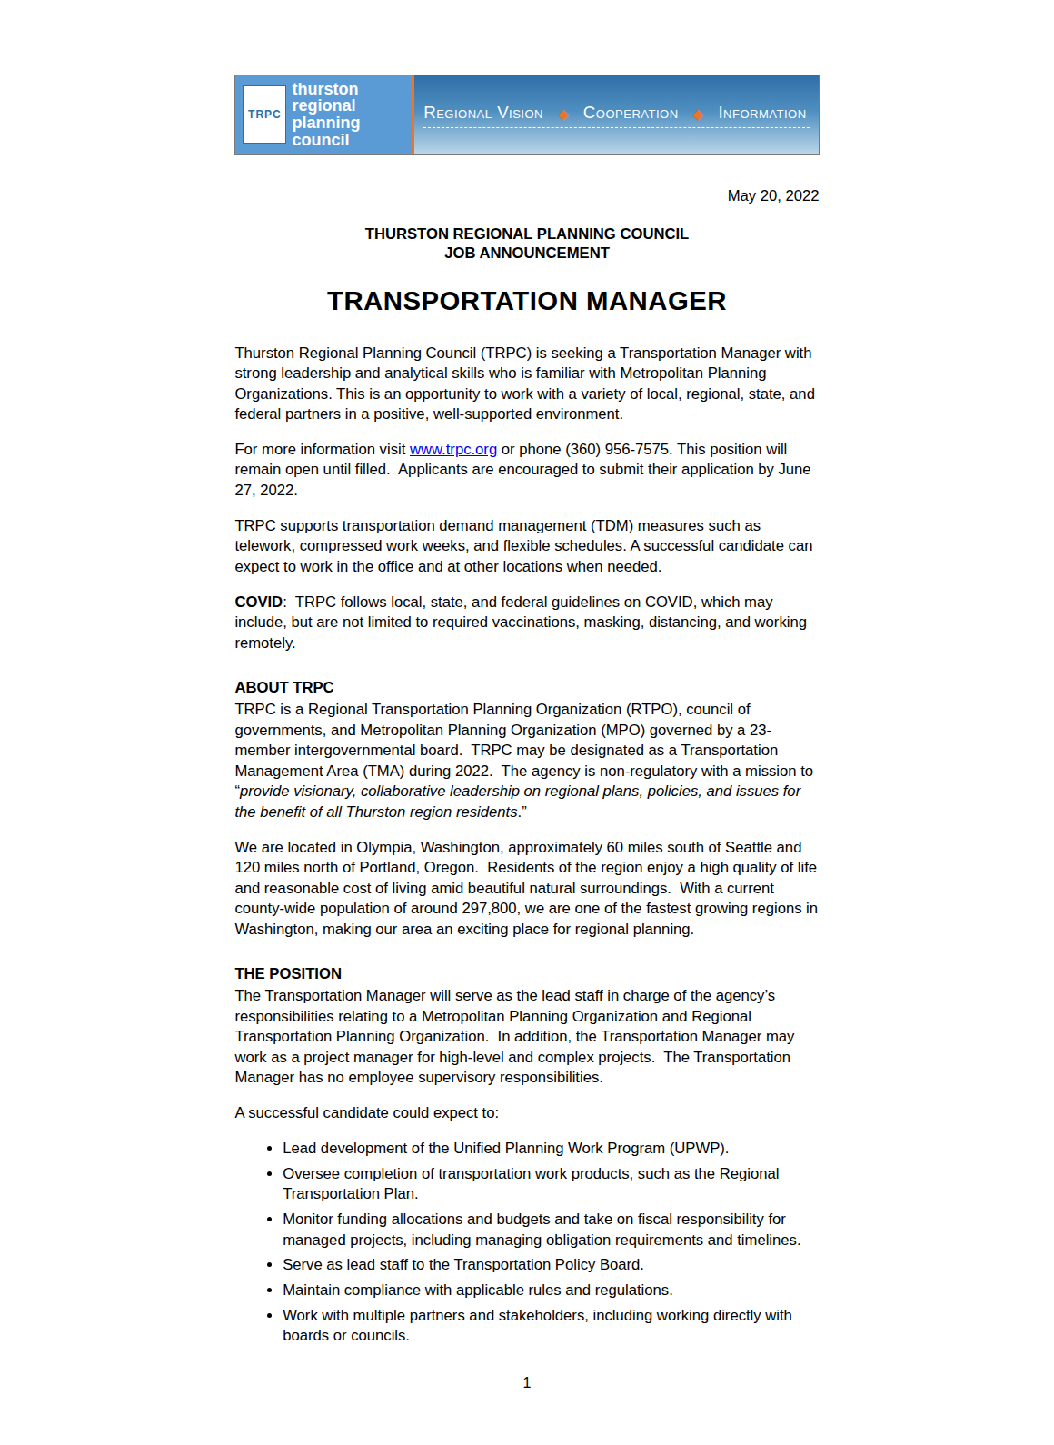TRPC
thurston
regional
planning
council
Regional Vision ◆ Cooperation ◆ Information
May 20, 2022
THURSTON REGIONAL PLANNING COUNCIL
JOB ANNOUNCEMENT
TRANSPORTATION MANAGER
Thurston Regional Planning Council (TRPC) is seeking a Transportation Manager with strong leadership and analytical skills who is familiar with Metropolitan Planning Organizations. This is an opportunity to work with a variety of local, regional, state, and federal partners in a positive, well-supported environment.
For more information visit www.trpc.org or phone (360) 956-7575. This position will remain open until filled. Applicants are encouraged to submit their application by June 27, 2022.
TRPC supports transportation demand management (TDM) measures such as telework, compressed work weeks, and flexible schedules. A successful candidate can expect to work in the office and at other locations when needed.
COVID: TRPC follows local, state, and federal guidelines on COVID, which may include, but are not limited to required vaccinations, masking, distancing, and working remotely.
About TRPC
TRPC is a Regional Transportation Planning Organization (RTPO), council of governments, and Metropolitan Planning Organization (MPO) governed by a 23-member intergovernmental board. TRPC may be designated as a Transportation Management Area (TMA) during 2022. The agency is non-regulatory with a mission to “provide visionary, collaborative leadership on regional plans, policies, and issues for the benefit of all Thurston region residents.”
We are located in Olympia, Washington, approximately 60 miles south of Seattle and 120 miles north of Portland, Oregon. Residents of the region enjoy a high quality of life and reasonable cost of living amid beautiful natural surroundings. With a current county-wide population of around 297,800, we are one of the fastest growing regions in Washington, making our area an exciting place for regional planning.
The Position
The Transportation Manager will serve as the lead staff in charge of the agency’s responsibilities relating to a Metropolitan Planning Organization and Regional Transportation Planning Organization. In addition, the Transportation Manager may work as a project manager for high-level and complex projects. The Transportation Manager has no employee supervisory responsibilities.
A successful candidate could expect to:
Lead development of the Unified Planning Work Program (UPWP).
Oversee completion of transportation work products, such as the Regional Transportation Plan.
Monitor funding allocations and budgets and take on fiscal responsibility for managed projects, including managing obligation requirements and timelines.
Serve as lead staff to the Transportation Policy Board.
Maintain compliance with applicable rules and regulations.
Work with multiple partners and stakeholders, including working directly with boards or councils.
1